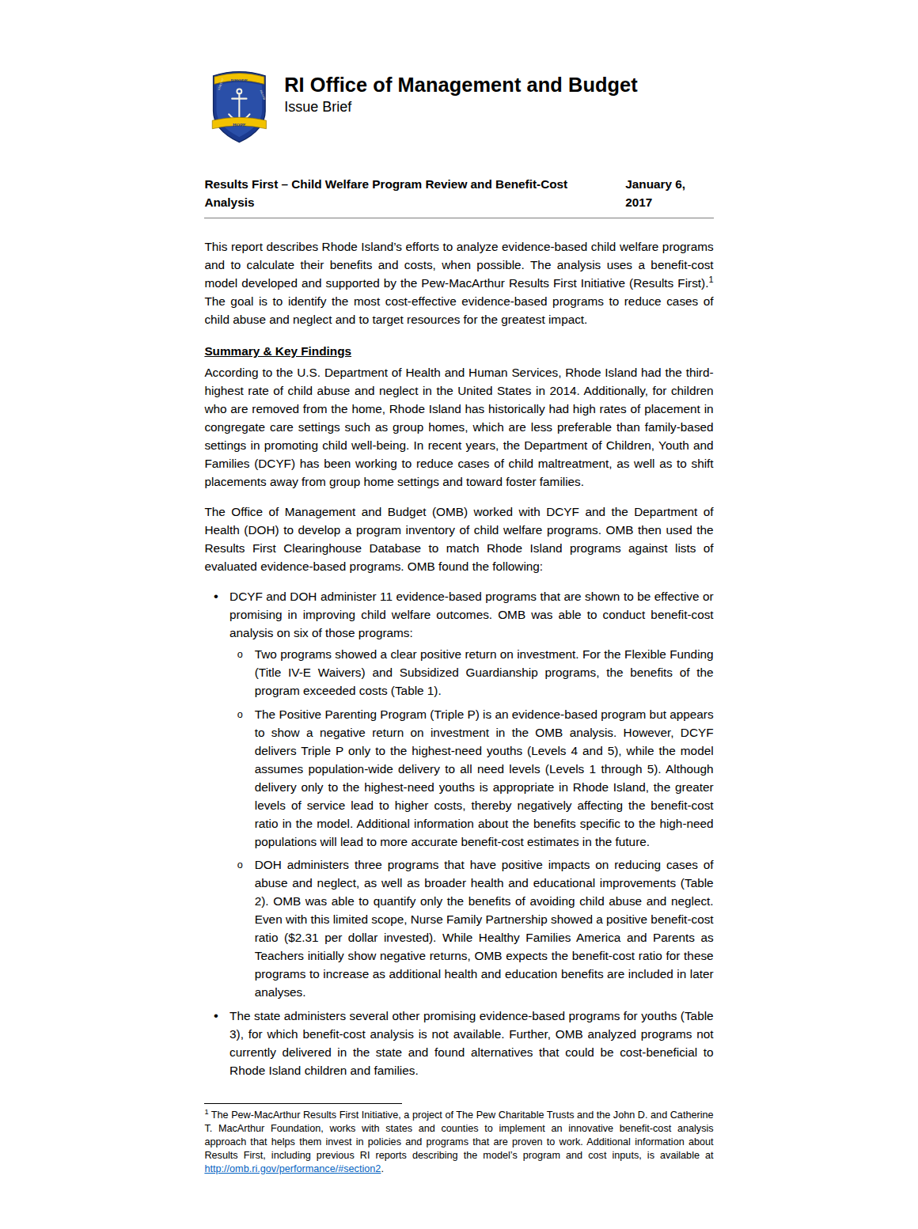RHODE HOPE STATE OF ISLAND
RI Office of Management and Budget
Issue Brief
Results First – Child Welfare Program Review and Benefit-Cost Analysis
January 6, 2017
This report describes Rhode Island’s efforts to analyze evidence-based child welfare programs and to calculate their benefits and costs, when possible. The analysis uses a benefit-cost model developed and supported by the Pew-MacArthur Results First Initiative (Results First).1 The goal is to identify the most cost-effective evidence-based programs to reduce cases of child abuse and neglect and to target resources for the greatest impact.
Summary & Key Findings
According to the U.S. Department of Health and Human Services, Rhode Island had the third-highest rate of child abuse and neglect in the United States in 2014. Additionally, for children who are removed from the home, Rhode Island has historically had high rates of placement in congregate care settings such as group homes, which are less preferable than family-based settings in promoting child well-being. In recent years, the Department of Children, Youth and Families (DCYF) has been working to reduce cases of child maltreatment, as well as to shift placements away from group home settings and toward foster families.
The Office of Management and Budget (OMB) worked with DCYF and the Department of Health (DOH) to develop a program inventory of child welfare programs. OMB then used the Results First Clearinghouse Database to match Rhode Island programs against lists of evaluated evidence-based programs. OMB found the following:
DCYF and DOH administer 11 evidence-based programs that are shown to be effective or promising in improving child welfare outcomes. OMB was able to conduct benefit-cost analysis on six of those programs:
Two programs showed a clear positive return on investment. For the Flexible Funding (Title IV-E Waivers) and Subsidized Guardianship programs, the benefits of the program exceeded costs (Table 1).
The Positive Parenting Program (Triple P) is an evidence-based program but appears to show a negative return on investment in the OMB analysis. However, DCYF delivers Triple P only to the highest-need youths (Levels 4 and 5), while the model assumes population-wide delivery to all need levels (Levels 1 through 5). Although delivery only to the highest-need youths is appropriate in Rhode Island, the greater levels of service lead to higher costs, thereby negatively affecting the benefit-cost ratio in the model. Additional information about the benefits specific to the high-need populations will lead to more accurate benefit-cost estimates in the future.
DOH administers three programs that have positive impacts on reducing cases of abuse and neglect, as well as broader health and educational improvements (Table 2). OMB was able to quantify only the benefits of avoiding child abuse and neglect. Even with this limited scope, Nurse Family Partnership showed a positive benefit-cost ratio ($2.31 per dollar invested). While Healthy Families America and Parents as Teachers initially show negative returns, OMB expects the benefit-cost ratio for these programs to increase as additional health and education benefits are included in later analyses.
The state administers several other promising evidence-based programs for youths (Table 3), for which benefit-cost analysis is not available. Further, OMB analyzed programs not currently delivered in the state and found alternatives that could be cost-beneficial to Rhode Island children and families.
1 The Pew-MacArthur Results First Initiative, a project of The Pew Charitable Trusts and the John D. and Catherine T. MacArthur Foundation, works with states and counties to implement an innovative benefit-cost analysis approach that helps them invest in policies and programs that are proven to work. Additional information about Results First, including previous RI reports describing the model’s program and cost inputs, is available at http://omb.ri.gov/performance/#section2.